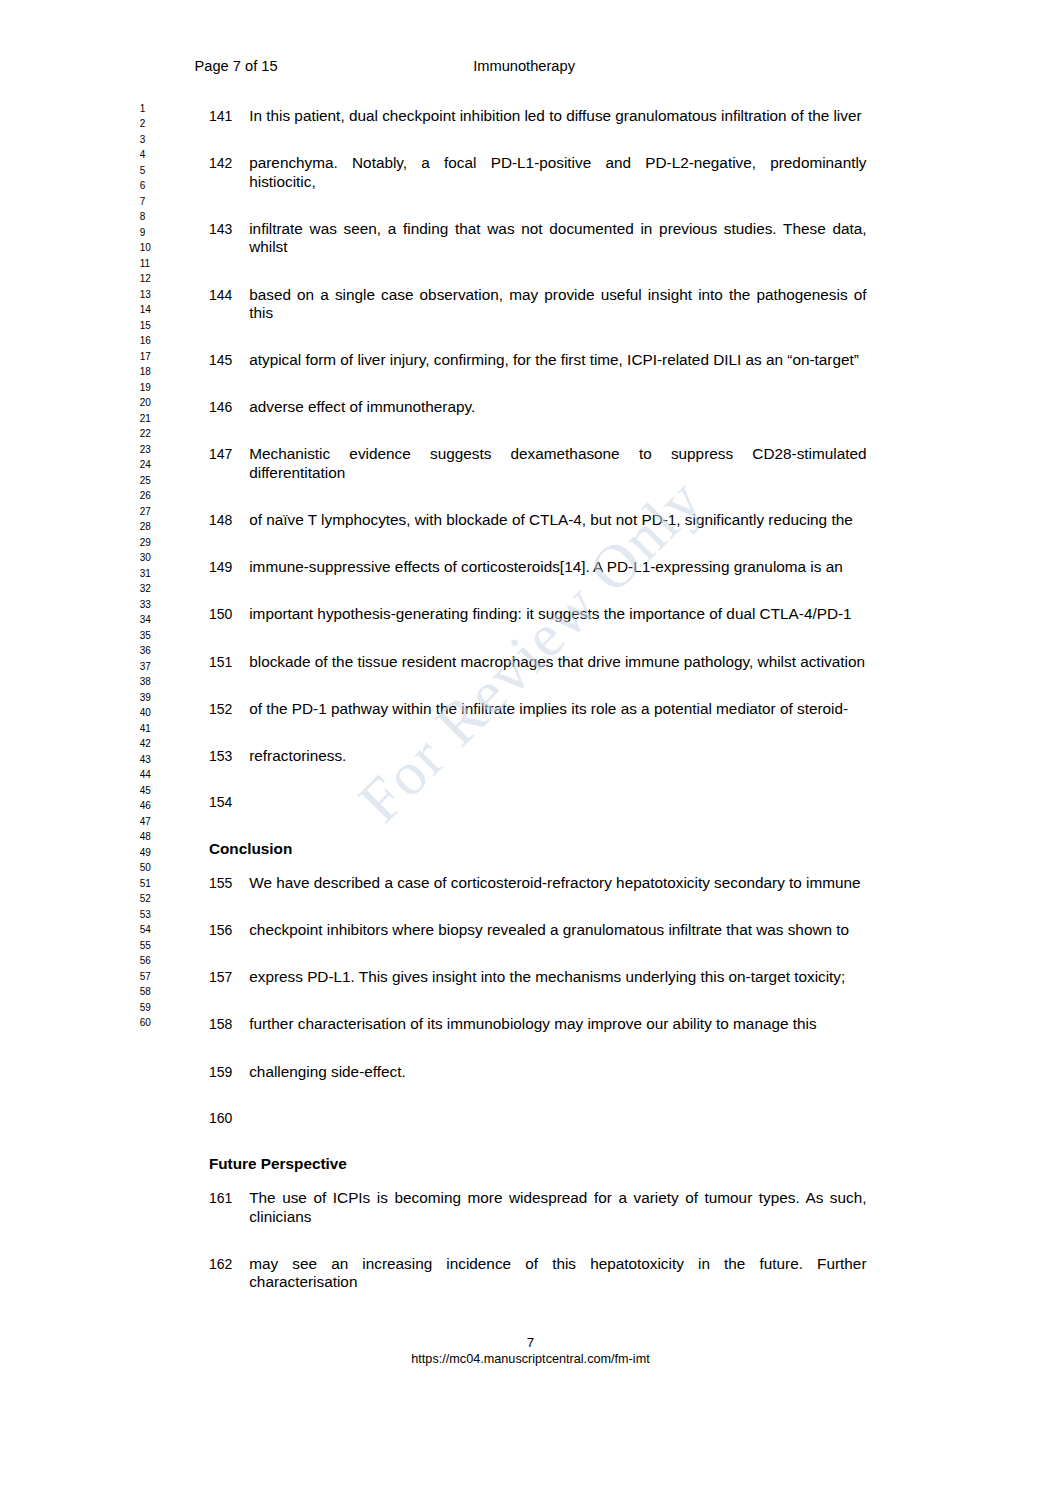Page 7 of 15 Immunotherapy
1
2
3
4
5
6
7
8
9
10
11
12
13
14
15
16
17
18
19
20
21
22
23
24
25
26
27
28
29
30
31
32
33
34
35
36
37
38
39
40
41
42
43
44
45
46
47
48
49
50
51
52
53
54
55
56
57
58
59
60
For Review Only
141 In this patient, dual checkpoint inhibition led to diffuse granulomatous infiltration of the liver
142 parenchyma. Notably, a focal PD-L1-positive and PD-L2-negative, predominantly histiocitic,
143 infiltrate was seen, a finding that was not documented in previous studies. These data, whilst
144 based on a single case observation, may provide useful insight into the pathogenesis of this
145 atypical form of liver injury, confirming, for the first time, ICPI-related DILI as an “on-target”
146 adverse effect of immunotherapy.
147 Mechanistic evidence suggests dexamethasone to suppress CD28-stimulated differentitation
148 of naïve T lymphocytes, with blockade of CTLA-4, but not PD-1, significantly reducing the
149 immune-suppressive effects of corticosteroids[14]. A PD-L1-expressing granuloma is an
150 important hypothesis-generating finding: it suggests the importance of dual CTLA-4/PD-1
151 blockade of the tissue resident macrophages that drive immune pathology, whilst activation
152 of the PD-1 pathway within the infiltrate implies its role as a potential mediator of steroid-
153 refractoriness.
154
Conclusion
155 We have described a case of corticosteroid-refractory hepatotoxicity secondary to immune
156 checkpoint inhibitors where biopsy revealed a granulomatous infiltrate that was shown to
157 express PD-L1. This gives insight into the mechanisms underlying this on-target toxicity;
158 further characterisation of its immunobiology may improve our ability to manage this
159 challenging side-effect.
160
Future Perspective
161 The use of ICPIs is becoming more widespread for a variety of tumour types. As such, clinicians
162 may see an increasing incidence of this hepatotoxicity in the future. Further characterisation
7 https://mc04.manuscriptcentral.com/fm-imt